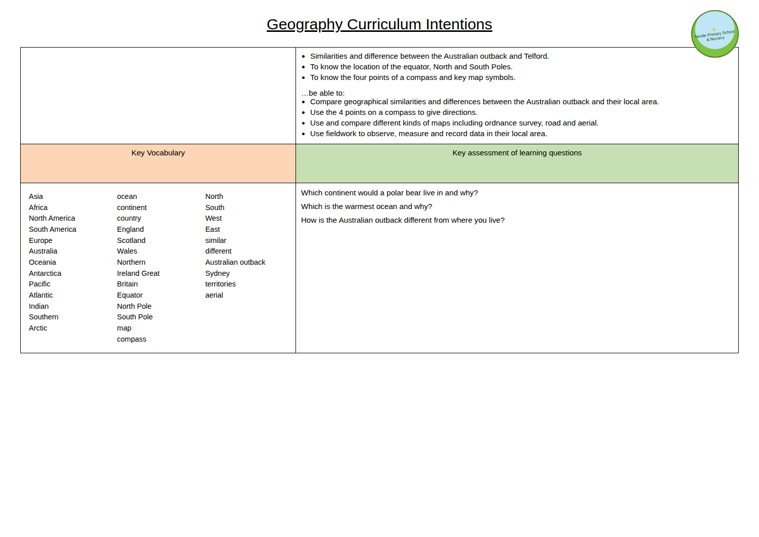☀ Nestle Primary School
& Nursery
Geography Curriculum Intentions
| | Similarities and difference between the Australian outback and Telford. To know the location of the equator, North and South Poles. To know the four points of a compass and key map symbols. …be able to: Compare geographical similarities and differences between the Australian outback and their local area. Use the 4 points on a compass to give directions. Use and compare different kinds of maps including ordnance survey, road and aerial. Use fieldwork to observe, measure and record data in their local area. |
| Key Vocabulary | Key assessment of learning questions |
| / Asia Africa North America South America Europe Australia Oceania Antarctica Pacific Atlantic Indian Southern Arctic / ocean continent country England Scotland Wales Northern Ireland Great Britain Equator North Pole South Pole map compass / North South West East similar different Australian outback Sydney territories aerial / | Which continent would a polar bear live in and why? Which is the warmest ocean and why? How is the Australian outback different from where you live? |